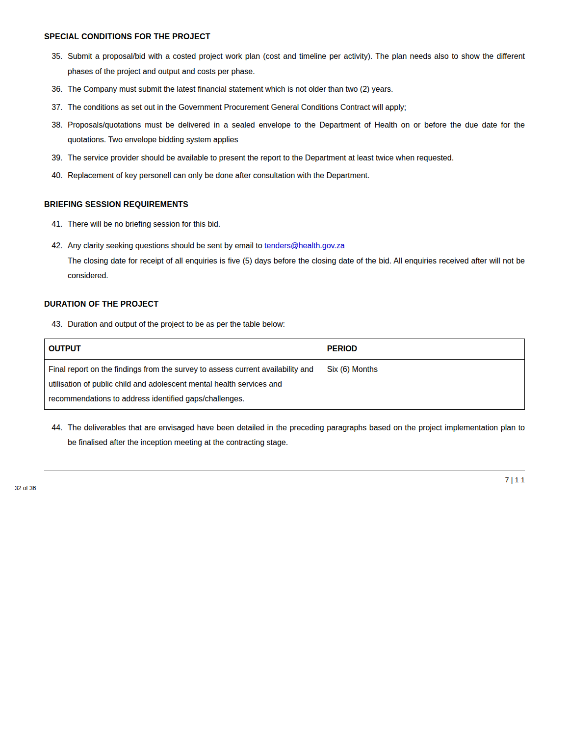SPECIAL CONDITIONS FOR THE PROJECT
Submit a proposal/bid with a costed project work plan (cost and timeline per activity). The plan needs also to show the different phases of the project and output and costs per phase.
The Company must submit the latest financial statement which is not older than two (2) years.
The conditions as set out in the Government Procurement General Conditions Contract will apply;
Proposals/quotations must be delivered in a sealed envelope to the Department of Health on or before the due date for the quotations. Two envelope bidding system applies
The service provider should be available to present the report to the Department at least twice when requested.
Replacement of key personell can only be done after consultation with the Department.
BRIEFING SESSION REQUIREMENTS
There will be no briefing session for this bid.
Any clarity seeking questions should be sent by email to tenders@health.gov.za
The closing date for receipt of all enquiries is five (5) days before the closing date of the bid. All enquiries received after will not be considered.
DURATION OF THE PROJECT
Duration and output of the project to be as per the table below:
| OUTPUT | PERIOD |
| --- | --- |
| Final report on the findings from the survey to assess current availability and utilisation of public child and adolescent mental health services and recommendations to address identified gaps/challenges. | Six (6) Months |
The deliverables that are envisaged have been detailed in the preceding paragraphs based on the project implementation plan to be finalised after the inception meeting at the contracting stage.
7 | 1 1
32 of 36